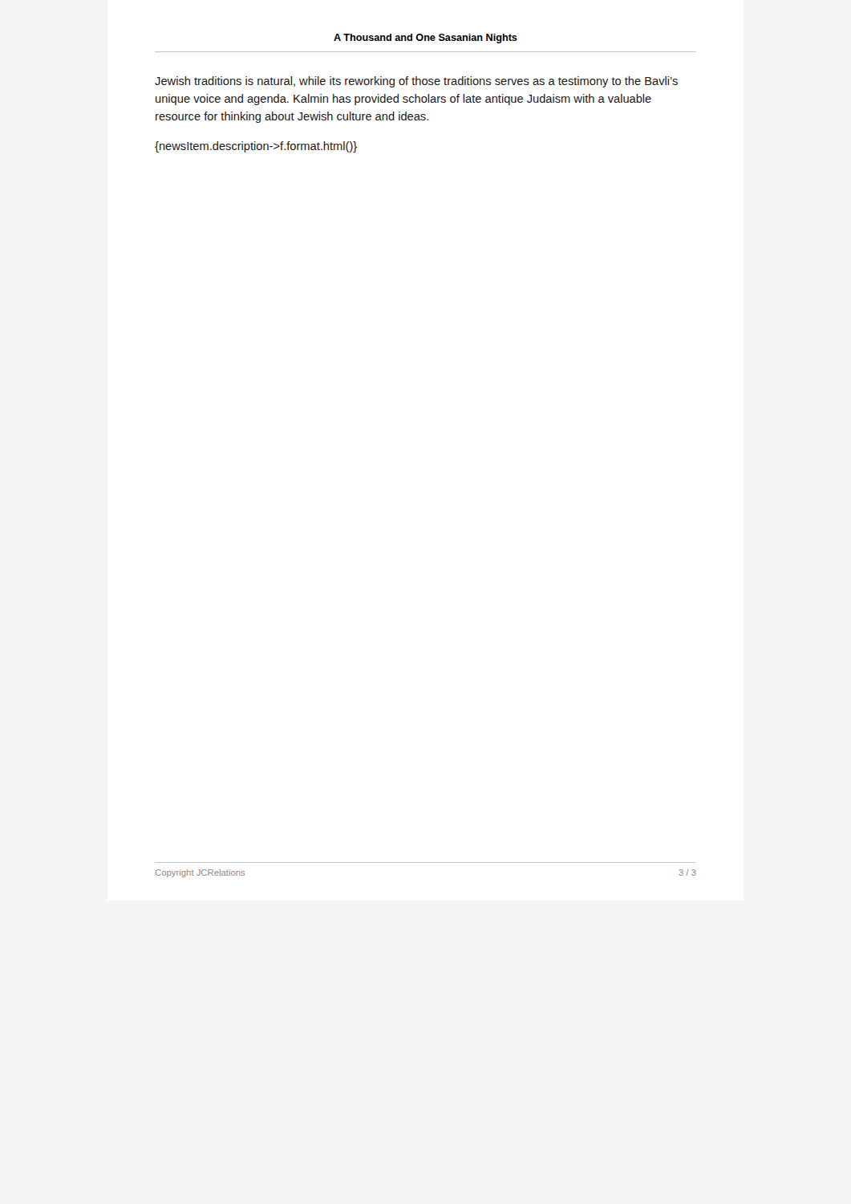A Thousand and One Sasanian Nights
Jewish traditions is natural, while its reworking of those traditions serves as a testimony to the Bavli’s unique voice and agenda. Kalmin has provided scholars of late antique Judaism with a valuable resource for thinking about Jewish culture and ideas.
{newsItem.description->f.format.html()}
Copyright JCRelations 3 / 3